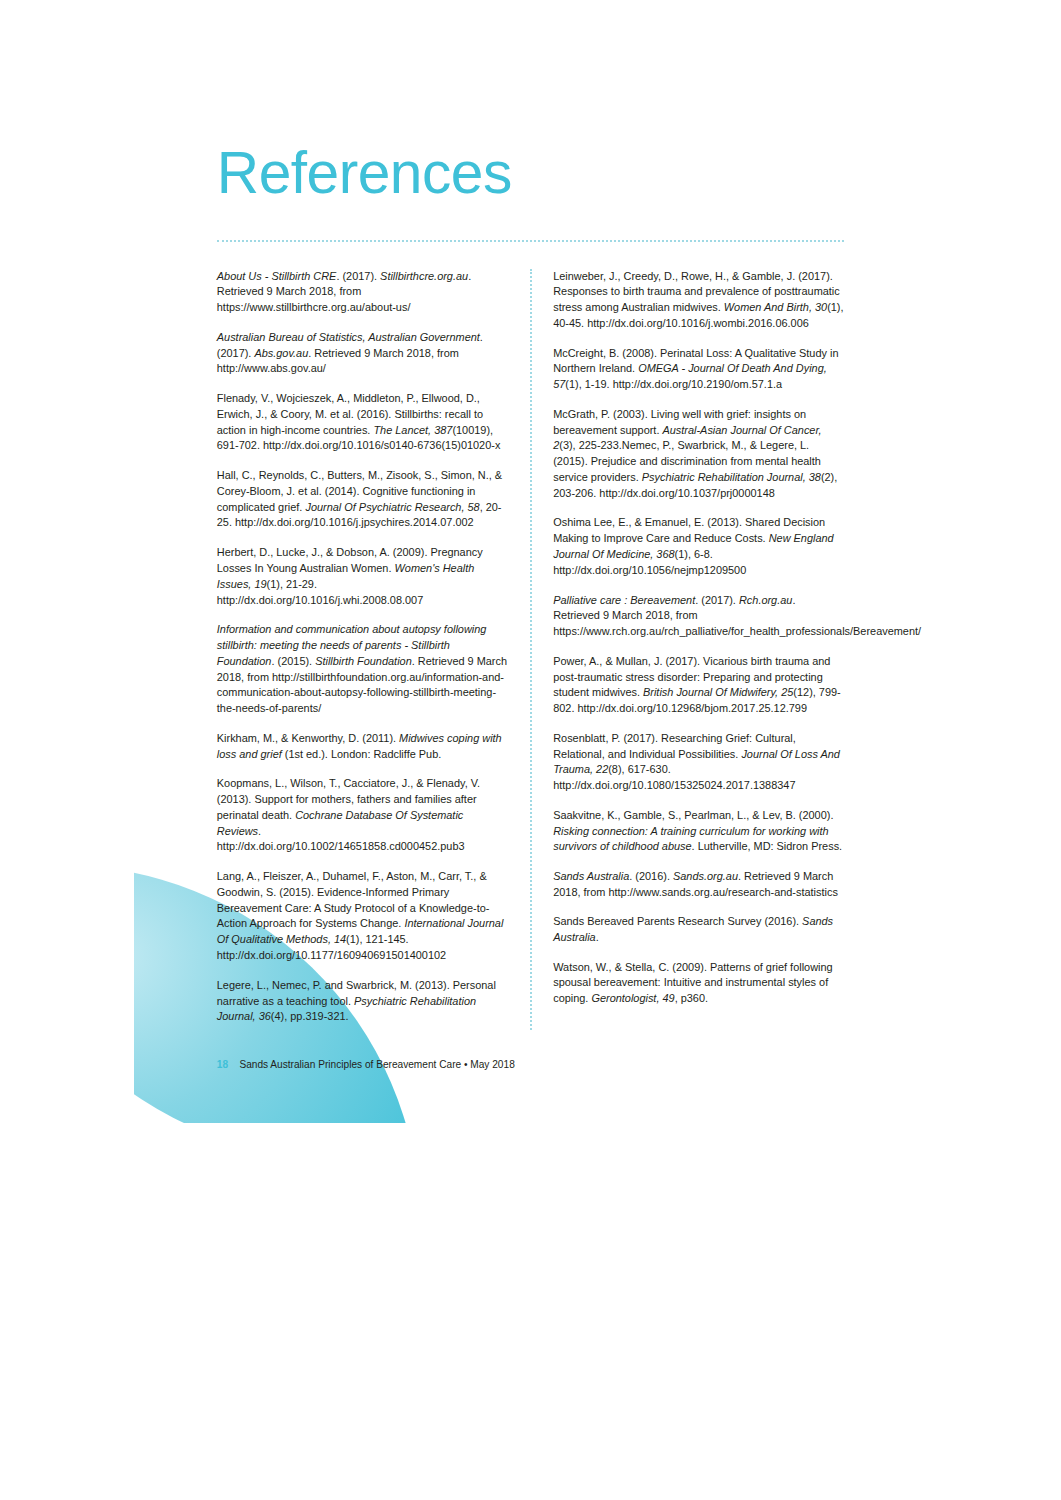References
About Us - Stillbirth CRE. (2017). Stillbirthcre.org.au. Retrieved 9 March 2018, from https://www.stillbirthcre.org.au/about-us/
Australian Bureau of Statistics, Australian Government. (2017). Abs.gov.au. Retrieved 9 March 2018, from http://www.abs.gov.au/
Flenady, V., Wojcieszek, A., Middleton, P., Ellwood, D., Erwich, J., & Coory, M. et al. (2016). Stillbirths: recall to action in high-income countries. The Lancet, 387(10019), 691-702. http://dx.doi.org/10.1016/s0140-6736(15)01020-x
Hall, C., Reynolds, C., Butters, M., Zisook, S., Simon, N., & Corey-Bloom, J. et al. (2014). Cognitive functioning in complicated grief. Journal Of Psychiatric Research, 58, 20-25. http://dx.doi.org/10.1016/j.jpsychires.2014.07.002
Herbert, D., Lucke, J., & Dobson, A. (2009). Pregnancy Losses In Young Australian Women. Women's Health Issues, 19(1), 21-29. http://dx.doi.org/10.1016/j.whi.2008.08.007
Information and communication about autopsy following stillbirth: meeting the needs of parents - Stillbirth Foundation. (2015). Stillbirth Foundation. Retrieved 9 March 2018, from http://stillbirthfoundation.org.au/information-and-communication-about-autopsy-following-stillbirth-meeting-the-needs-of-parents/
Kirkham, M., & Kenworthy, D. (2011). Midwives coping with loss and grief (1st ed.). London: Radcliffe Pub.
Koopmans, L., Wilson, T., Cacciatore, J., & Flenady, V. (2013). Support for mothers, fathers and families after perinatal death. Cochrane Database Of Systematic Reviews. http://dx.doi.org/10.1002/14651858.cd000452.pub3
Lang, A., Fleiszer, A., Duhamel, F., Aston, M., Carr, T., & Goodwin, S. (2015). Evidence-Informed Primary Bereavement Care: A Study Protocol of a Knowledge-to-Action Approach for Systems Change. International Journal Of Qualitative Methods, 14(1), 121-145. http://dx.doi.org/10.1177/160940691501400102
Legere, L., Nemec, P. and Swarbrick, M. (2013). Personal narrative as a teaching tool. Psychiatric Rehabilitation Journal, 36(4), pp.319-321.
Leinweber, J., Creedy, D., Rowe, H., & Gamble, J. (2017). Responses to birth trauma and prevalence of posttraumatic stress among Australian midwives. Women And Birth, 30(1), 40-45. http://dx.doi.org/10.1016/j.wombi.2016.06.006
McCreight, B. (2008). Perinatal Loss: A Qualitative Study in Northern Ireland. OMEGA - Journal Of Death And Dying, 57(1), 1-19. http://dx.doi.org/10.2190/om.57.1.a
McGrath, P. (2003). Living well with grief: insights on bereavement support. Austral-Asian Journal Of Cancer, 2(3), 225-233.Nemec, P., Swarbrick, M., & Legere, L. (2015). Prejudice and discrimination from mental health service providers. Psychiatric Rehabilitation Journal, 38(2), 203-206. http://dx.doi.org/10.1037/prj0000148
Oshima Lee, E., & Emanuel, E. (2013). Shared Decision Making to Improve Care and Reduce Costs. New England Journal Of Medicine, 368(1), 6-8. http://dx.doi.org/10.1056/nejmp1209500
Palliative care : Bereavement. (2017). Rch.org.au. Retrieved 9 March 2018, from https://www.rch.org.au/rch_palliative/for_health_professionals/Bereavement/
Power, A., & Mullan, J. (2017). Vicarious birth trauma and post-traumatic stress disorder: Preparing and protecting student midwives. British Journal Of Midwifery, 25(12), 799-802. http://dx.doi.org/10.12968/bjom.2017.25.12.799
Rosenblatt, P. (2017). Researching Grief: Cultural, Relational, and Individual Possibilities. Journal Of Loss And Trauma, 22(8), 617-630. http://dx.doi.org/10.1080/15325024.2017.1388347
Saakvitne, K., Gamble, S., Pearlman, L., & Lev, B. (2000). Risking connection: A training curriculum for working with survivors of childhood abuse. Lutherville, MD: Sidron Press.
Sands Australia. (2016). Sands.org.au. Retrieved 9 March 2018, from http://www.sands.org.au/research-and-statistics
Sands Bereaved Parents Research Survey (2016). Sands Australia.
Watson, W., & Stella, C. (2009). Patterns of grief following spousal bereavement: Intuitive and instrumental styles of coping. Gerontologist, 49, p360.
18 Sands Australian Principles of Bereavement Care • May 2018